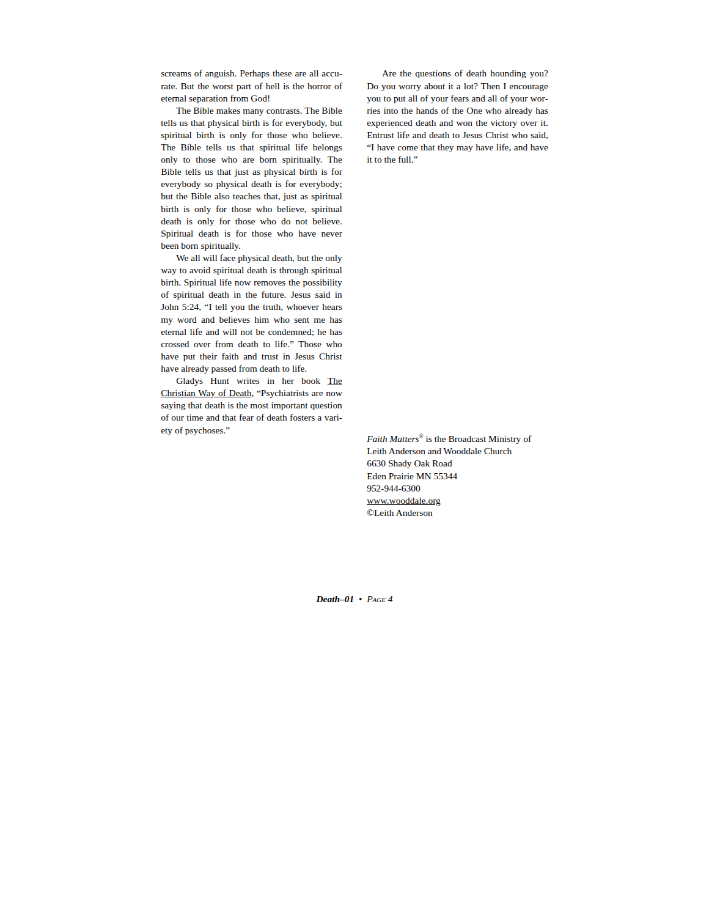screams of anguish. Perhaps these are all accurate. But the worst part of hell is the horror of eternal separation from God!
The Bible makes many contrasts. The Bible tells us that physical birth is for everybody, but spiritual birth is only for those who believe. The Bible tells us that spiritual life belongs only to those who are born spiritually. The Bible tells us that just as physical birth is for everybody so physical death is for everybody; but the Bible also teaches that, just as spiritual birth is only for those who believe, spiritual death is only for those who do not believe. Spiritual death is for those who have never been born spiritually.
We all will face physical death, but the only way to avoid spiritual death is through spiritual birth. Spiritual life now removes the possibility of spiritual death in the future. Jesus said in John 5:24, “I tell you the truth, whoever hears my word and believes him who sent me has eternal life and will not be condemned; he has crossed over from death to life.” Those who have put their faith and trust in Jesus Christ have already passed from death to life.
Gladys Hunt writes in her book The Christian Way of Death, “Psychiatrists are now saying that death is the most important question of our time and that fear of death fosters a variety of psychoses.”
Are the questions of death hounding you? Do you worry about it a lot? Then I encourage you to put all of your fears and all of your worries into the hands of the One who already has experienced death and won the victory over it. Entrust life and death to Jesus Christ who said, “I have come that they may have life, and have it to the full.”
Faith Matters® is the Broadcast Ministry of
Leith Anderson and Wooddale Church
6630 Shady Oak Road
Eden Prairie MN 55344
952-944-6300
www.wooddale.org
©Leith Anderson
Death–01 • Page 4